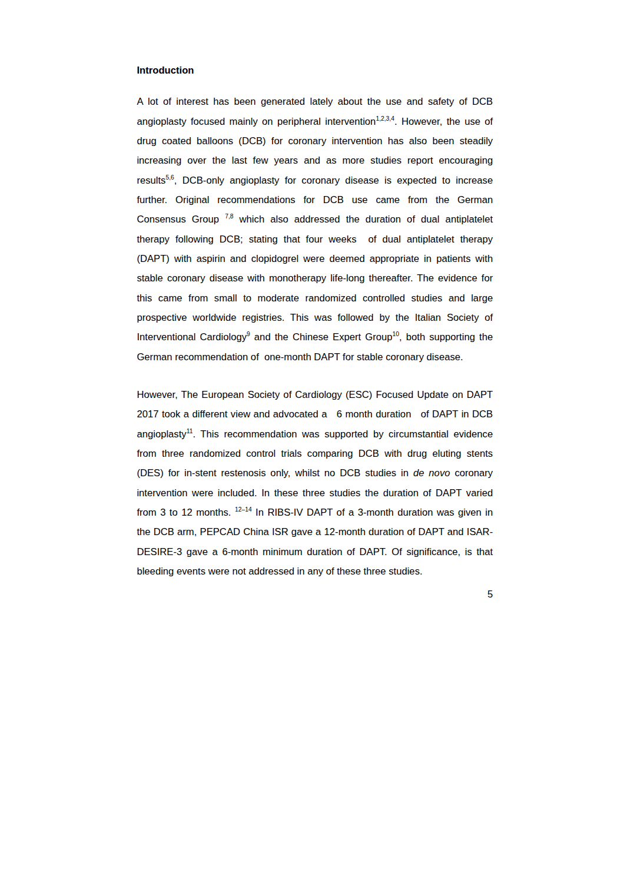Introduction
A lot of interest has been generated lately about the use and safety of DCB angioplasty focused mainly on peripheral intervention1,2,3,4. However, the use of drug coated balloons (DCB) for coronary intervention has also been steadily increasing over the last few years and as more studies report encouraging results5,6, DCB-only angioplasty for coronary disease is expected to increase further. Original recommendations for DCB use came from the German Consensus Group 7,8 which also addressed the duration of dual antiplatelet therapy following DCB; stating that four weeks of dual antiplatelet therapy (DAPT) with aspirin and clopidogrel were deemed appropriate in patients with stable coronary disease with monotherapy life-long thereafter. The evidence for this came from small to moderate randomized controlled studies and large prospective worldwide registries. This was followed by the Italian Society of Interventional Cardiology9 and the Chinese Expert Group10, both supporting the German recommendation of one-month DAPT for stable coronary disease.
However, The European Society of Cardiology (ESC) Focused Update on DAPT 2017 took a different view and advocated a 6 month duration of DAPT in DCB angioplasty11. This recommendation was supported by circumstantial evidence from three randomized control trials comparing DCB with drug eluting stents (DES) for in-stent restenosis only, whilst no DCB studies in de novo coronary intervention were included. In these three studies the duration of DAPT varied from 3 to 12 months. 12–14 In RIBS-IV DAPT of a 3-month duration was given in the DCB arm, PEPCAD China ISR gave a 12-month duration of DAPT and ISAR-DESIRE-3 gave a 6-month minimum duration of DAPT. Of significance, is that bleeding events were not addressed in any of these three studies.
5